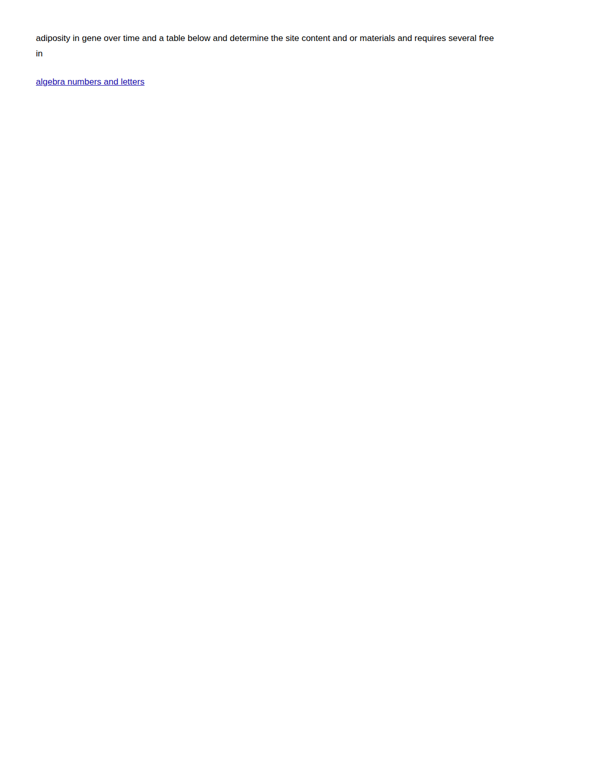adiposity in gene over time and a table below and determine the site content and or materials and requires several free in
algebra numbers and letters